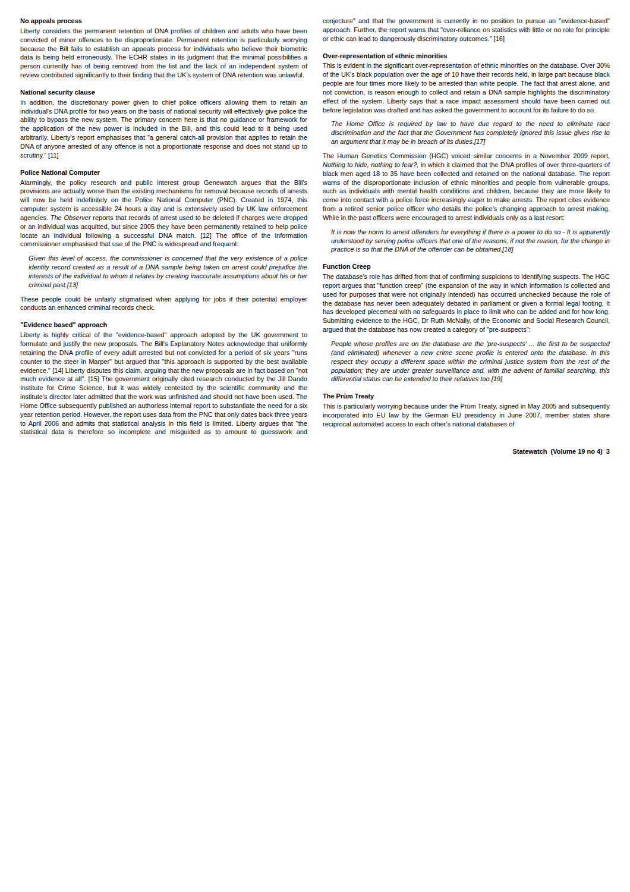No appeals process
Liberty considers the permanent retention of DNA profiles of children and adults who have been convicted of minor offences to be disproportionate. Permanent retention is particularly worrying because the Bill fails to establish an appeals process for individuals who believe their biometric data is being held erroneously. The ECHR states in its judgment that the minimal possibilities a person currently has of being removed from the list and the lack of an independent system of review contributed significantly to their finding that the UK's system of DNA retention was unlawful.
National security clause
In addition, the discretionary power given to chief police officers allowing them to retain an individual's DNA profile for two years on the basis of national security will effectively give police the ability to bypass the new system. The primary concern here is that no guidance or framework for the application of the new power is included in the Bill, and this could lead to it being used arbitrarily. Liberty's report emphasises that "a general catch-all provision that applies to retain the DNA of anyone arrested of any offence is not a proportionate response and does not stand up to scrutiny." [11]
Police National Computer
Alarmingly, the policy research and public interest group Genewatch argues that the Bill's provisions are actually worse than the existing mechanisms for removal because records of arrests will now be held indefinitely on the Police National Computer (PNC). Created in 1974, this computer system is accessible 24 hours a day and is extensively used by UK law enforcement agencies. The Observer reports that records of arrest used to be deleted if charges were dropped or an individual was acquitted, but since 2005 they have been permanently retained to help police locate an individual following a successful DNA match. [12] The office of the information commissioner emphasised that use of the PNC is widespread and frequent:
Given this level of access, the commissioner is concerned that the very existence of a police identity record created as a result of a DNA sample being taken on arrest could prejudice the interests of the individual to whom it relates by creating inaccurate assumptions about his or her criminal past.[13]
These people could be unfairly stigmatised when applying for jobs if their potential employer conducts an enhanced criminal records check.
"Evidence based" approach
Liberty is highly critical of the "evidence-based" approach adopted by the UK government to formulate and justify the new proposals. The Bill's Explanatory Notes acknowledge that uniformly retaining the DNA profile of every adult arrested but not convicted for a period of six years "runs counter to the steer in Marper" but argued that "this approach is supported by the best available evidence." [14] Liberty disputes this claim, arguing that the new proposals are in fact based on "not much evidence at all". [15] The government originally cited research conducted by the Jill Dando Institute for Crime Science, but it was widely contested by the scientific community and the institute's director later admitted that the work was unfinished and should not have been used. The Home Office subsequently published an authorless internal report to substantiate the need for a six year retention period. However, the report uses data from the PNC that only dates back three years to April 2006 and admits that statistical analysis in this field is limited. Liberty argues that "the statistical data is therefore so incomplete and misguided as to amount to guesswork and conjecture" and that the government is currently in no position to pursue an "evidence-based" approach. Further, the report warns that "over-reliance on statistics with little or no role for principle or ethic can lead to dangerously discriminatory outcomes." [16]
Over-representation of ethnic minorities
This is evident in the significant over-representation of ethnic minorities on the database. Over 30% of the UK's black population over the age of 10 have their records held, in large part because black people are four times more likely to be arrested than white people. The fact that arrest alone, and not conviction, is reason enough to collect and retain a DNA sample highlights the discriminatory effect of the system. Liberty says that a race impact assessment should have been carried out before legislation was drafted and has asked the government to account for its failure to do so.
The Home Office is required by law to have due regard to the need to eliminate race discrimination and the fact that the Government has completely ignored this issue gives rise to an argument that it may be in breach of its duties.[17]
The Human Genetics Commission (HGC) voiced similar concerns in a November 2009 report, Nothing to hide, nothing to fear?, in which it claimed that the DNA profiles of over three-quarters of black men aged 18 to 35 have been collected and retained on the national database. The report warns of the disproportionate inclusion of ethnic minorities and people from vulnerable groups, such as individuals with mental health conditions and children, because they are more likely to come into contact with a police force increasingly eager to make arrests. The report cites evidence from a retired senior police officer who details the police's changing approach to arrest making. While in the past officers were encouraged to arrest individuals only as a last resort:
It is now the norm to arrest offenders for everything if there is a power to do so - It is apparently understood by serving police officers that one of the reasons, if not the reason, for the change in practice is so that the DNA of the offender can be obtained.[18]
Function Creep
The database's role has drifted from that of confirming suspicions to identifying suspects. The HGC report argues that "function creep" (the expansion of the way in which information is collected and used for purposes that were not originally intended) has occurred unchecked because the role of the database has never been adequately debated in parliament or given a formal legal footing. It has developed piecemeal with no safeguards in place to limit who can be added and for how long. Submitting evidence to the HGC, Dr Ruth McNally, of the Economic and Social Research Council, argued that the database has now created a category of "pre-suspects":
People whose profiles are on the database are the 'pre-suspects' ... the first to be suspected (and eliminated) whenever a new crime scene profile is entered onto the database. In this respect they occupy a different space within the criminal justice system from the rest of the population; they are under greater surveillance and, with the advent of familial searching, this differential status can be extended to their relatives too.[19]
The Prüm Treaty
This is particularly worrying because under the Prüm Treaty, signed in May 2005 and subsequently incorporated into EU law by the German EU presidency in June 2007, member states share reciprocal automated access to each other's national databases of
Statewatch (Volume 19 no 4) 3